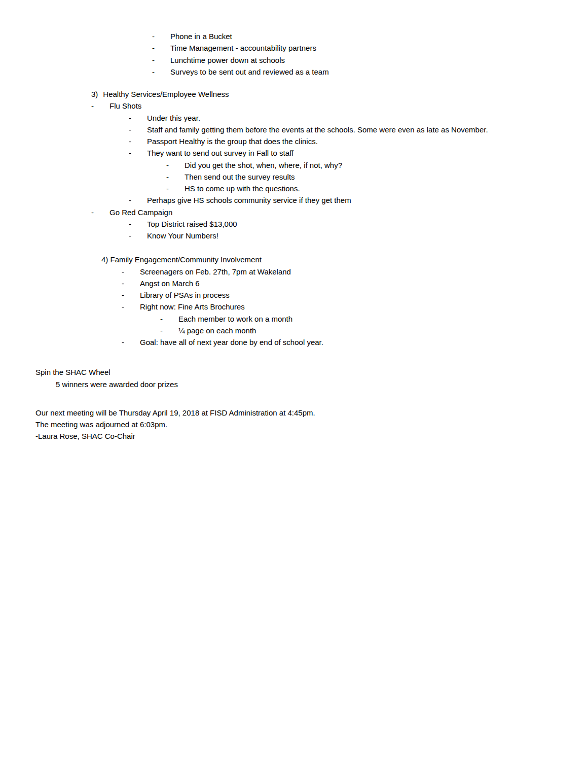Phone in a Bucket
Time Management - accountability partners
Lunchtime power down at schools
Surveys to be sent out and reviewed as a team
Healthy Services/Employee Wellness
Flu Shots
Under this year.
Staff and family getting them before the events at the schools. Some were even as late as November.
Passport Healthy is the group that does the clinics.
They want to send out survey in Fall to staff
Did you get the shot, when, where, if not, why?
Then send out the survey results
HS to come up with the questions.
Perhaps give HS schools community service if they get them
Go Red Campaign
Top District raised $13,000
Know Your Numbers!
4) Family Engagement/Community Involvement
Screenagers on Feb. 27th, 7pm at Wakeland
Angst on March 6
Library of PSAs in process
Right now: Fine Arts Brochures
Each member to work on a month
¼ page on each month
Goal: have all of next year done by end of school year.
Spin the SHAC Wheel
5 winners were awarded door prizes
Our next meeting will be Thursday April 19, 2018 at FISD Administration at 4:45pm.
The meeting was adjourned at 6:03pm.
-Laura Rose, SHAC Co-Chair